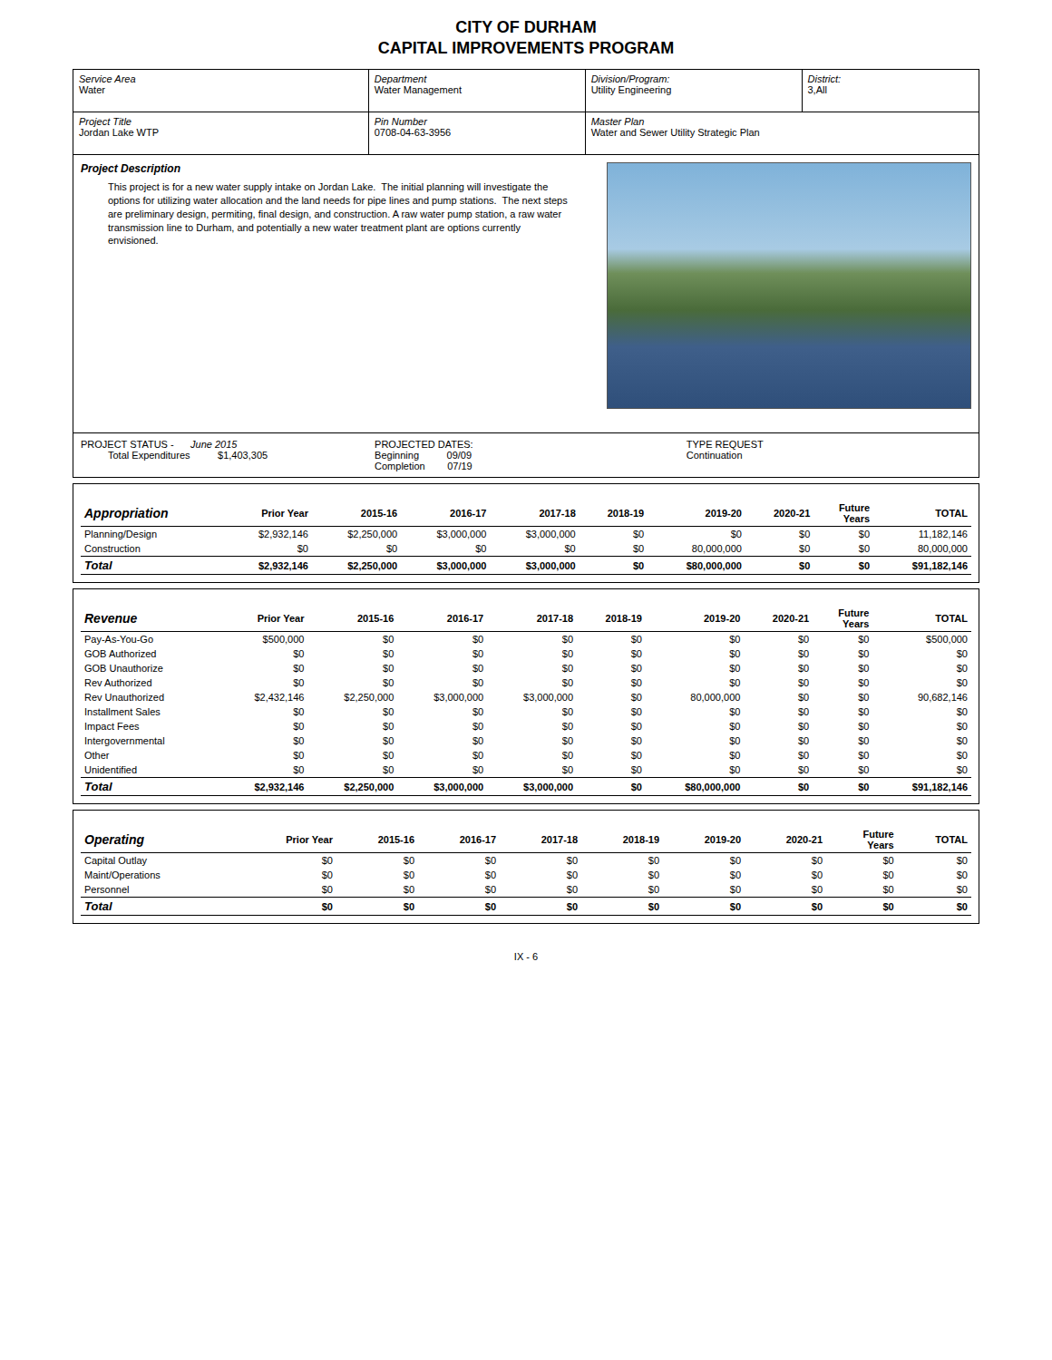CITY OF DURHAM
CAPITAL IMPROVEMENTS PROGRAM
| Service Area Water | Department Water Management | Division/Program: Utility Engineering | District: 3,All |
| Project Title Jordan Lake WTP | Pin Number 0708-04-63-3956 | Master Plan Water and Sewer Utility Strategic Plan |
Project Description
This project is for a new water supply intake on Jordan Lake. The initial planning will investigate the options for utilizing water allocation and the land needs for pipe lines and pump stations. The next steps are preliminary design, permiting, final design, and construction. A raw water pump station, a raw water transmission line to Durham, and potentially a new water treatment plant are options currently envisioned.
PROJECT STATUS - June 2015
Total Expenditures $1,403,305
PROJECTED DATES:
Beginning 09/09
Completion 07/19
TYPE REQUEST
Continuation
| Appropriation | Prior Year | 2015-16 | 2016-17 | 2017-18 | 2018-19 | 2019-20 | 2020-21 | Future Years | TOTAL |
| --- | --- | --- | --- | --- | --- | --- | --- | --- | --- |
| Planning/Design | $2,932,146 | $2,250,000 | $3,000,000 | $3,000,000 | $0 | $0 | $0 | $0 | 11,182,146 |
| Construction | $0 | $0 | $0 | $0 | $0 | 80,000,000 | $0 | $0 | 80,000,000 |
| Total | $2,932,146 | $2,250,000 | $3,000,000 | $3,000,000 | $0 | $80,000,000 | $0 | $0 | $91,182,146 |
| Revenue | Prior Year | 2015-16 | 2016-17 | 2017-18 | 2018-19 | 2019-20 | 2020-21 | Future Years | TOTAL |
| --- | --- | --- | --- | --- | --- | --- | --- | --- | --- |
| Pay-As-You-Go | $500,000 | $0 | $0 | $0 | $0 | $0 | $0 | $0 | $500,000 |
| GOB Authorized | $0 | $0 | $0 | $0 | $0 | $0 | $0 | $0 | $0 |
| GOB Unauthorize | $0 | $0 | $0 | $0 | $0 | $0 | $0 | $0 | $0 |
| Rev Authorized | $0 | $0 | $0 | $0 | $0 | $0 | $0 | $0 | $0 |
| Rev Unauthorized | $2,432,146 | $2,250,000 | $3,000,000 | $3,000,000 | $0 | 80,000,000 | $0 | $0 | 90,682,146 |
| Installment Sales | $0 | $0 | $0 | $0 | $0 | $0 | $0 | $0 | $0 |
| Impact Fees | $0 | $0 | $0 | $0 | $0 | $0 | $0 | $0 | $0 |
| Intergovernmental | $0 | $0 | $0 | $0 | $0 | $0 | $0 | $0 | $0 |
| Other | $0 | $0 | $0 | $0 | $0 | $0 | $0 | $0 | $0 |
| Unidentified | $0 | $0 | $0 | $0 | $0 | $0 | $0 | $0 | $0 |
| Total | $2,932,146 | $2,250,000 | $3,000,000 | $3,000,000 | $0 | $80,000,000 | $0 | $0 | $91,182,146 |
| Operating | Prior Year | 2015-16 | 2016-17 | 2017-18 | 2018-19 | 2019-20 | 2020-21 | Future Years | TOTAL |
| --- | --- | --- | --- | --- | --- | --- | --- | --- | --- |
| Capital Outlay | $0 | $0 | $0 | $0 | $0 | $0 | $0 | $0 | $0 |
| Maint/Operations | $0 | $0 | $0 | $0 | $0 | $0 | $0 | $0 | $0 |
| Personnel | $0 | $0 | $0 | $0 | $0 | $0 | $0 | $0 | $0 |
| Total | $0 | $0 | $0 | $0 | $0 | $0 | $0 | $0 | $0 |
IX - 6